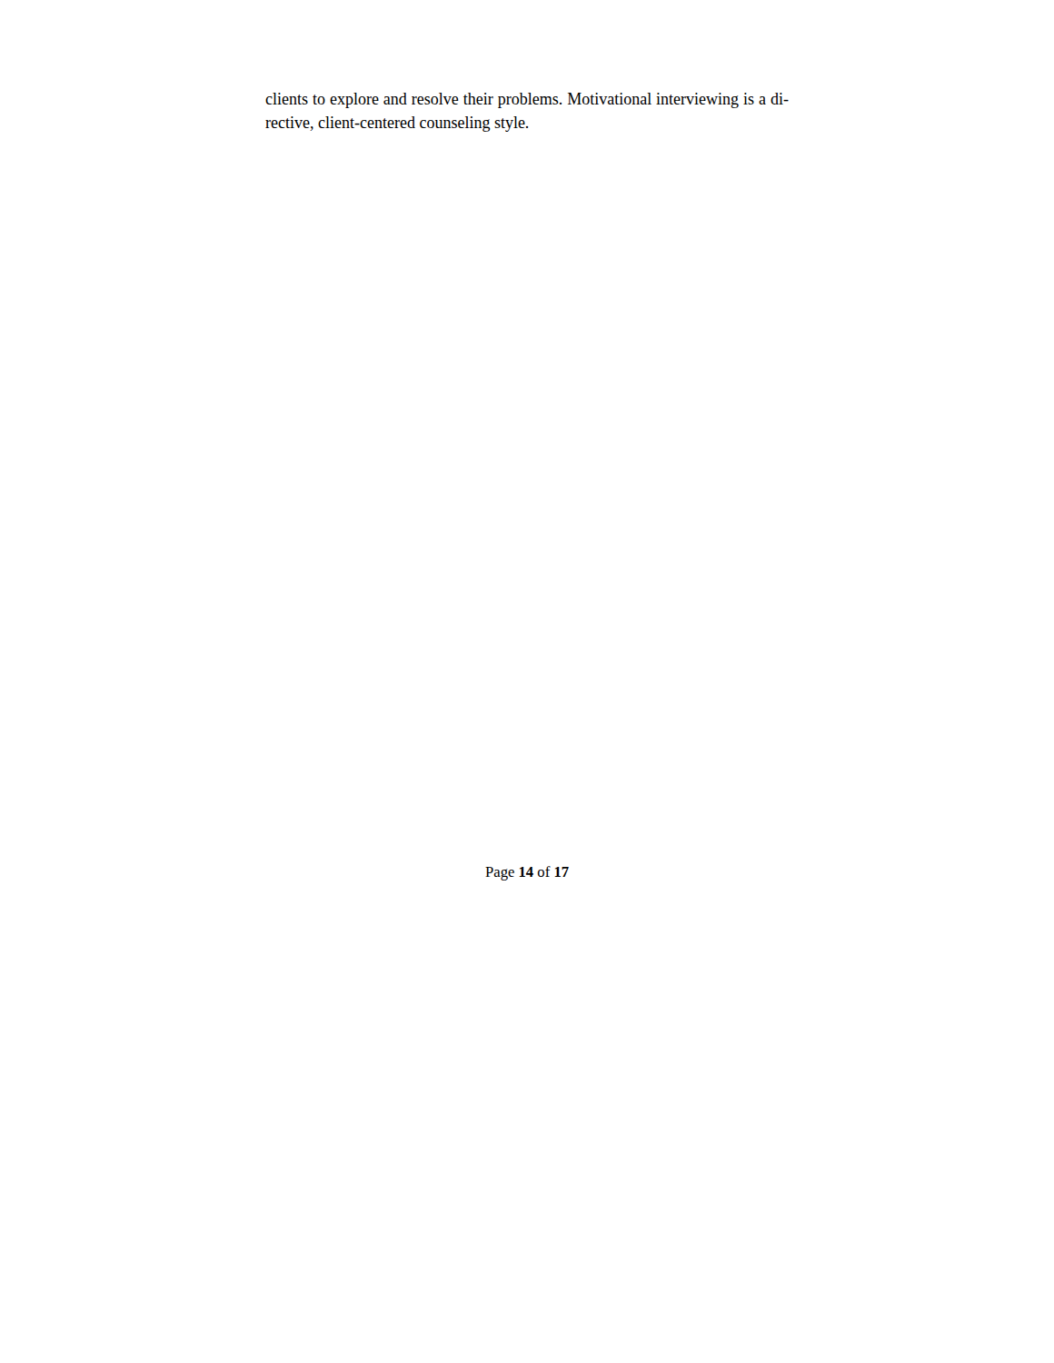clients to explore and resolve their problems. Motivational interviewing is a directive, client-centered counseling style.
Page 14 of 17